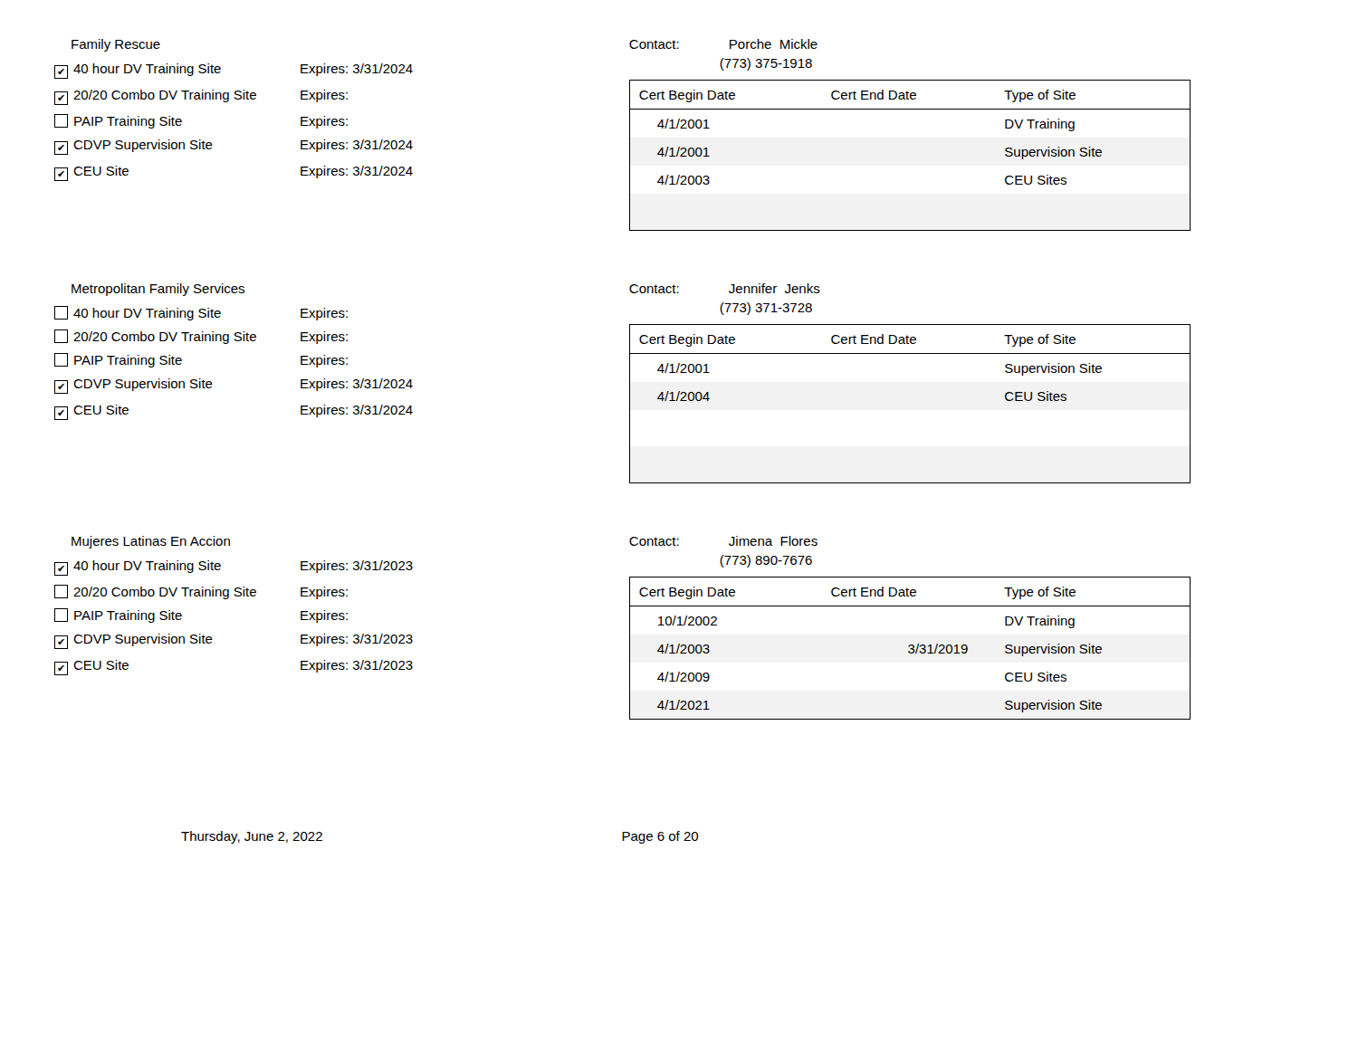Family Rescue
40 hour DV Training Site Expires: 3/31/2024
20/20 Combo DV Training Site Expires:
PAIP Training Site Expires:
CDVP Supervision Site Expires: 3/31/2024
CEU Site Expires: 3/31/2024
Contact: Porche Mickle
(773) 375-1918
| Cert Begin Date | Cert End Date | Type of Site |
| --- | --- | --- |
| 4/1/2001 | | DV Training |
| 4/1/2001 | | Supervision Site |
| 4/1/2003 | | CEU Sites |
Metropolitan Family Services
40 hour DV Training Site Expires:
20/20 Combo DV Training Site Expires:
PAIP Training Site Expires:
CDVP Supervision Site Expires: 3/31/2024
CEU Site Expires: 3/31/2024
Contact: Jennifer Jenks
(773) 371-3728
| Cert Begin Date | Cert End Date | Type of Site |
| --- | --- | --- |
| 4/1/2001 | | Supervision Site |
| 4/1/2004 | | CEU Sites |
Mujeres Latinas En Accion
40 hour DV Training Site Expires: 3/31/2023
20/20 Combo DV Training Site Expires:
PAIP Training Site Expires:
CDVP Supervision Site Expires: 3/31/2023
CEU Site Expires: 3/31/2023
Contact: Jimena Flores
(773) 890-7676
| Cert Begin Date | Cert End Date | Type of Site |
| --- | --- | --- |
| 10/1/2002 | | DV Training |
| 4/1/2003 | 3/31/2019 | Supervision Site |
| 4/1/2009 | | CEU Sites |
| 4/1/2021 | | Supervision Site |
Thursday, June 2, 2022
Page 6 of 20